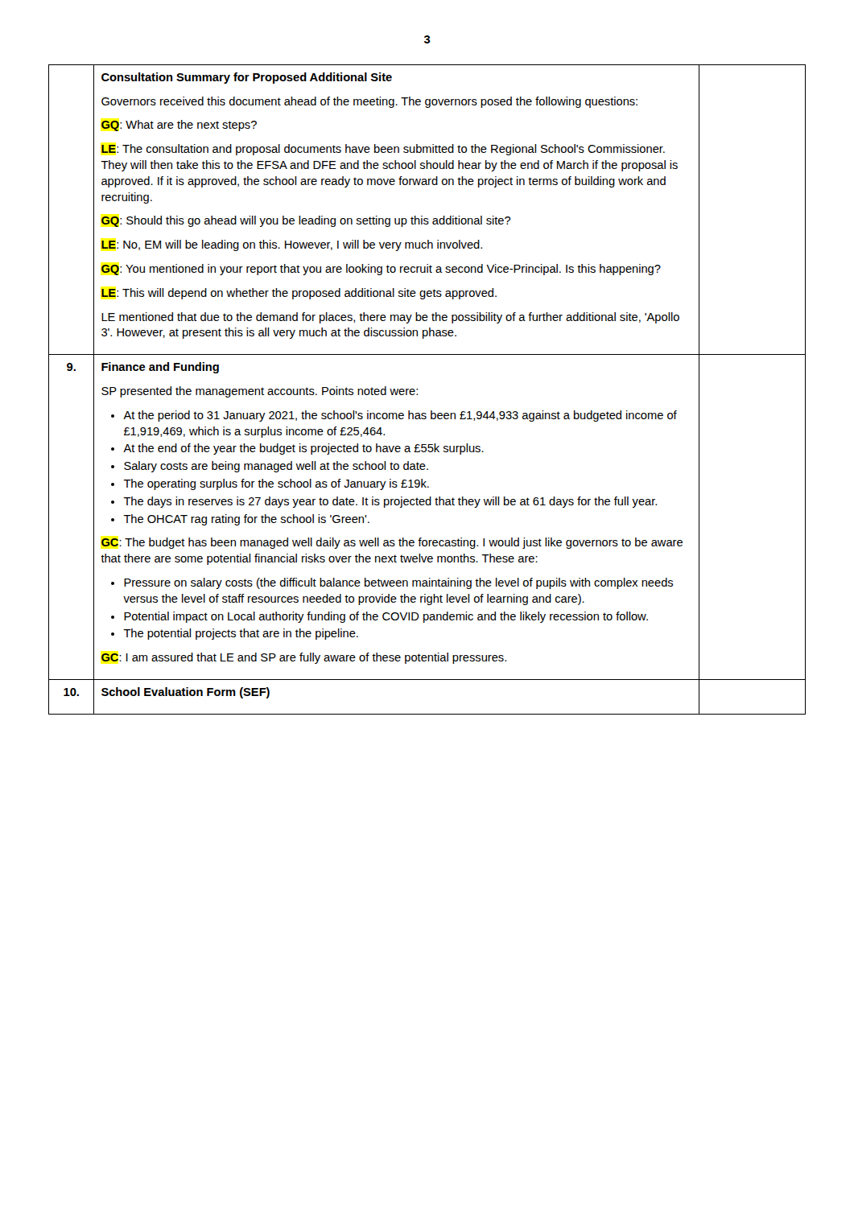3
| | Consultation Summary for Proposed Additional Site Governors received this document ahead of the meeting. The governors posed the following questions: GQ : What are the next steps? LE : The consultation and proposal documents have been submitted to the Regional School's Commissioner. They will then take this to the EFSA and DFE and the school should hear by the end of March if the proposal is approved. If it is approved, the school are ready to move forward on the project in terms of building work and recruiting. GQ : Should this go ahead will you be leading on setting up this additional site? LE : No, EM will be leading on this. However, I will be very much involved. GQ : You mentioned in your report that you are looking to recruit a second Vice-Principal. Is this happening? LE : This will depend on whether the proposed additional site gets approved. LE mentioned that due to the demand for places, there may be the possibility of a further additional site, 'Apollo 3'. However, at present this is all very much at the discussion phase. | |
| 9. | Finance and Funding SP presented the management accounts. Points noted were: At the period to 31 January 2021, the school's income has been £1,944,933 against a budgeted income of £1,919,469, which is a surplus income of £25,464. At the end of the year the budget is projected to have a £55k surplus. Salary costs are being managed well at the school to date. The operating surplus for the school as of January is £19k. The days in reserves is 27 days year to date. It is projected that they will be at 61 days for the full year. The OHCAT rag rating for the school is 'Green'. GC : The budget has been managed well daily as well as the forecasting. I would just like governors to be aware that there are some potential financial risks over the next twelve months. These are: Pressure on salary costs (the difficult balance between maintaining the level of pupils with complex needs versus the level of staff resources needed to provide the right level of learning and care). Potential impact on Local authority funding of the COVID pandemic and the likely recession to follow. The potential projects that are in the pipeline. GC : I am assured that LE and SP are fully aware of these potential pressures. | |
| 10. | School Evaluation Form (SEF) | |